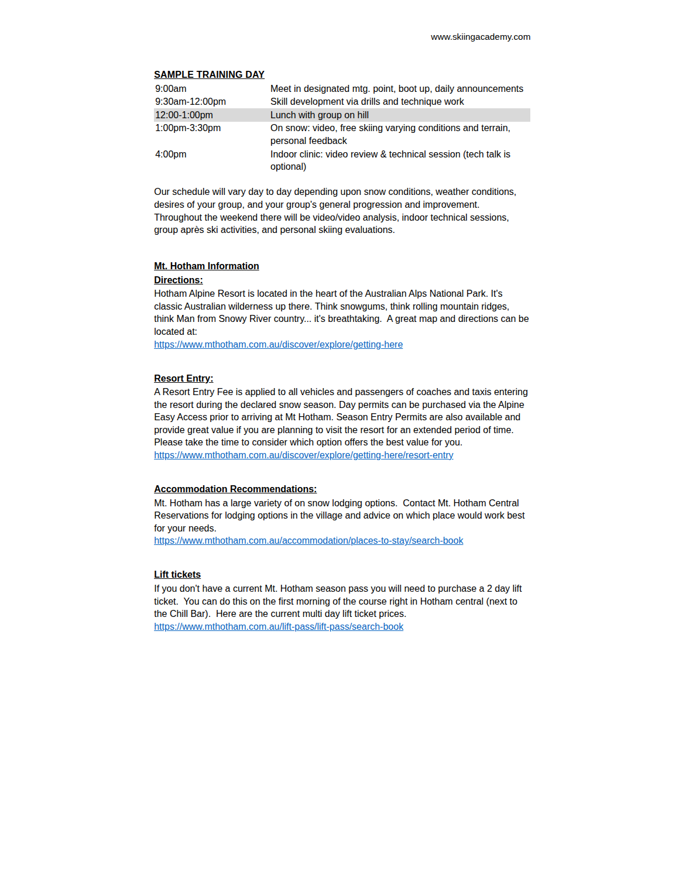www.skiingacademy.com
SAMPLE TRAINING DAY
| 9:00am | Meet in designated mtg. point, boot up, daily announcements |
| 9:30am-12:00pm | Skill development via drills and technique work |
| 12:00-1:00pm | Lunch with group on hill |
| 1:00pm-3:30pm | On snow: video, free skiing varying conditions and terrain, personal feedback |
| 4:00pm | Indoor clinic: video review & technical session (tech talk is optional) |
Our schedule will vary day to day depending upon snow conditions, weather conditions, desires of your group, and your group's general progression and improvement. Throughout the weekend there will be video/video analysis, indoor technical sessions, group après ski activities, and personal skiing evaluations.
Mt. Hotham Information
Directions:
Hotham Alpine Resort is located in the heart of the Australian Alps National Park. It's classic Australian wilderness up there. Think snowgums, think rolling mountain ridges, think Man from Snowy River country... it's breathtaking. A great map and directions can be located at:
https://www.mthotham.com.au/discover/explore/getting-here
Resort Entry:
A Resort Entry Fee is applied to all vehicles and passengers of coaches and taxis entering the resort during the declared snow season. Day permits can be purchased via the Alpine Easy Access prior to arriving at Mt Hotham. Season Entry Permits are also available and provide great value if you are planning to visit the resort for an extended period of time. Please take the time to consider which option offers the best value for you.
https://www.mthotham.com.au/discover/explore/getting-here/resort-entry
Accommodation Recommendations:
Mt. Hotham has a large variety of on snow lodging options. Contact Mt. Hotham Central Reservations for lodging options in the village and advice on which place would work best for your needs.
https://www.mthotham.com.au/accommodation/places-to-stay/search-book
Lift tickets
If you don't have a current Mt. Hotham season pass you will need to purchase a 2 day lift ticket. You can do this on the first morning of the course right in Hotham central (next to the Chill Bar). Here are the current multi day lift ticket prices.
https://www.mthotham.com.au/lift-pass/lift-pass/search-book